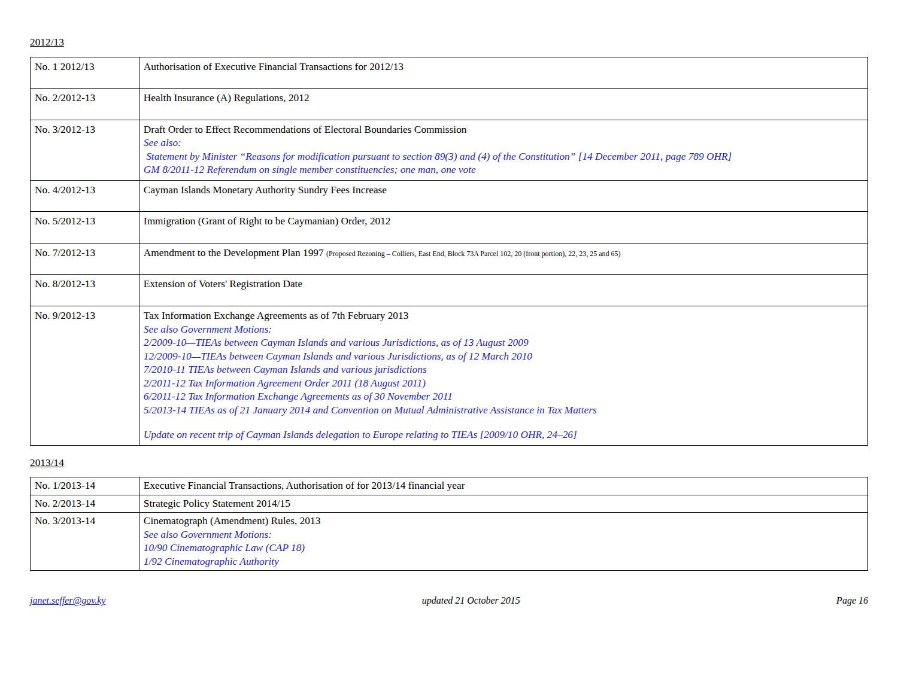2012/13
| No. 1 2012/13 | Authorisation of Executive Financial Transactions for 2012/13 |
| No. 2/2012-13 | Health Insurance (A) Regulations, 2012 |
| No. 3/2012-13 | Draft Order to Effect Recommendations of Electoral Boundaries Commission See also: Statement by Minister “Reasons for modification pursuant to section 89(3) and (4) of the Constitution” [14 December 2011, page 789 OHR] GM 8/2011-12 Referendum on single member constituencies; one man, one vote |
| No. 4/2012-13 | Cayman Islands Monetary Authority Sundry Fees Increase |
| No. 5/2012-13 | Immigration (Grant of Right to be Caymanian) Order, 2012 |
| No. 7/2012-13 | Amendment to the Development Plan 1997 (Proposed Rezoning – Colliers, East End, Block 73A Parcel 102, 20 (front portion), 22, 23, 25 and 65) |
| No. 8/2012-13 | Extension of Voters' Registration Date |
| No. 9/2012-13 | Tax Information Exchange Agreements as of 7th February 2013 See also Government Motions: 2/2009-10—TIEAs between Cayman Islands and various Jurisdictions, as of 13 August 2009 12/2009-10—TIEAs between Cayman Islands and various Jurisdictions, as of 12 March 2010 7/2010-11 TIEAs between Cayman Islands and various jurisdictions 2/2011-12 Tax Information Agreement Order 2011 (18 August 2011) 6/2011-12 Tax Information Exchange Agreements as of 30 November 2011 5/2013-14 TIEAs as of 21 January 2014 and Convention on Mutual Administrative Assistance in Tax Matters Update on recent trip of Cayman Islands delegation to Europe relating to TIEAs [2009/10 OHR, 24–26] |
2013/14
| No. 1/2013-14 | Executive Financial Transactions, Authorisation of for 2013/14 financial year |
| No. 2/2013-14 | Strategic Policy Statement 2014/15 |
| No. 3/2013-14 | Cinematograph (Amendment) Rules, 2013 See also Government Motions: 10/90 Cinematographic Law (CAP 18) 1/92 Cinematographic Authority |
janet.seffer@gov.ky updated 21 October 2015 Page 16